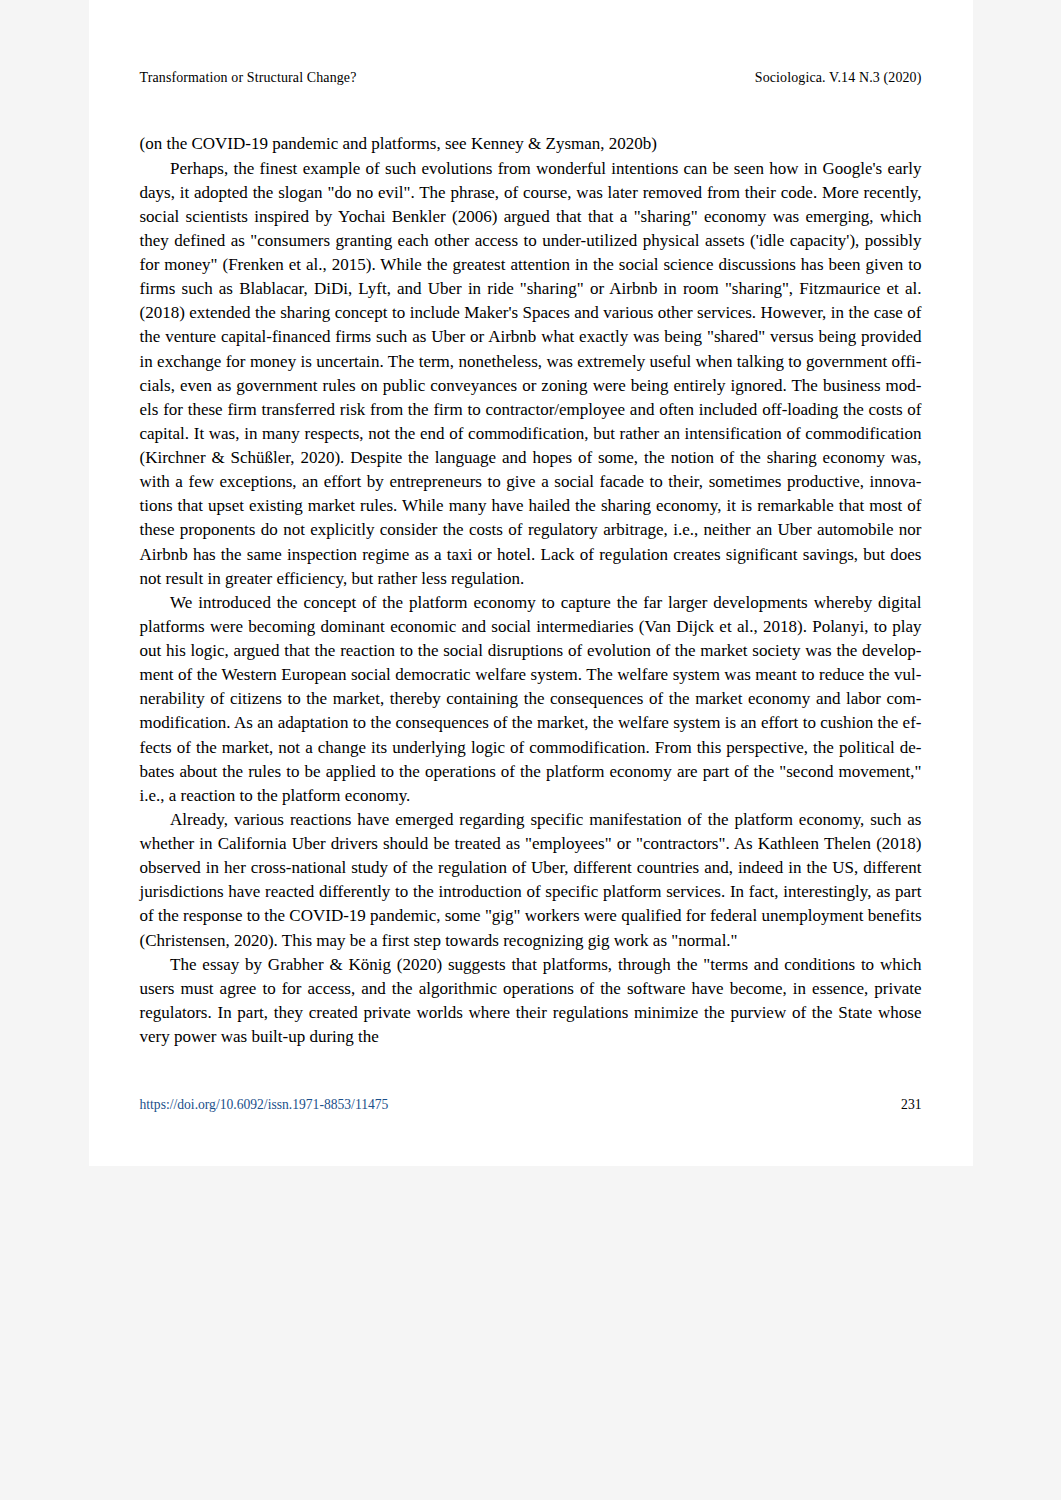Transformation or Structural Change? Sociologica. V.14 N.3 (2020)
(on the COVID-19 pandemic and platforms, see Kenney & Zysman, 2020b)
Perhaps, the finest example of such evolutions from wonderful intentions can be seen how in Google's early days, it adopted the slogan "do no evil". The phrase, of course, was later removed from their code. More recently, social scientists inspired by Yochai Benkler (2006) argued that that a "sharing" economy was emerging, which they defined as "consumers granting each other access to under-utilized physical assets ('idle capacity'), possibly for money" (Frenken et al., 2015). While the greatest attention in the social science discussions has been given to firms such as Blablacar, DiDi, Lyft, and Uber in ride "sharing" or Airbnb in room "sharing", Fitzmaurice et al. (2018) extended the sharing concept to include Maker's Spaces and various other services. However, in the case of the venture capital-financed firms such as Uber or Airbnb what exactly was being "shared" versus being provided in exchange for money is uncertain. The term, nonetheless, was extremely useful when talking to government officials, even as government rules on public conveyances or zoning were being entirely ignored. The business models for these firm transferred risk from the firm to contractor/employee and often included off-loading the costs of capital. It was, in many respects, not the end of commodification, but rather an intensification of commodification (Kirchner & Schüßler, 2020). Despite the language and hopes of some, the notion of the sharing economy was, with a few exceptions, an effort by entrepreneurs to give a social facade to their, sometimes productive, innovations that upset existing market rules. While many have hailed the sharing economy, it is remarkable that most of these proponents do not explicitly consider the costs of regulatory arbitrage, i.e., neither an Uber automobile nor Airbnb has the same inspection regime as a taxi or hotel. Lack of regulation creates significant savings, but does not result in greater efficiency, but rather less regulation.
We introduced the concept of the platform economy to capture the far larger developments whereby digital platforms were becoming dominant economic and social intermediaries (Van Dijck et al., 2018). Polanyi, to play out his logic, argued that the reaction to the social disruptions of evolution of the market society was the development of the Western European social democratic welfare system. The welfare system was meant to reduce the vulnerability of citizens to the market, thereby containing the consequences of the market economy and labor commodification. As an adaptation to the consequences of the market, the welfare system is an effort to cushion the effects of the market, not a change its underlying logic of commodification. From this perspective, the political debates about the rules to be applied to the operations of the platform economy are part of the "second movement," i.e., a reaction to the platform economy.
Already, various reactions have emerged regarding specific manifestation of the platform economy, such as whether in California Uber drivers should be treated as "employees" or "contractors". As Kathleen Thelen (2018) observed in her cross-national study of the regulation of Uber, different countries and, indeed in the US, different jurisdictions have reacted differently to the introduction of specific platform services. In fact, interestingly, as part of the response to the COVID-19 pandemic, some "gig" workers were qualified for federal unemployment benefits (Christensen, 2020). This may be a first step towards recognizing gig work as "normal."
The essay by Grabher & König (2020) suggests that platforms, through the "terms and conditions to which users must agree to for access, and the algorithmic operations of the software have become, in essence, private regulators. In part, they created private worlds where their regulations minimize the purview of the State whose very power was built-up during the
https://doi.org/10.6092/issn.1971-8853/11475 231